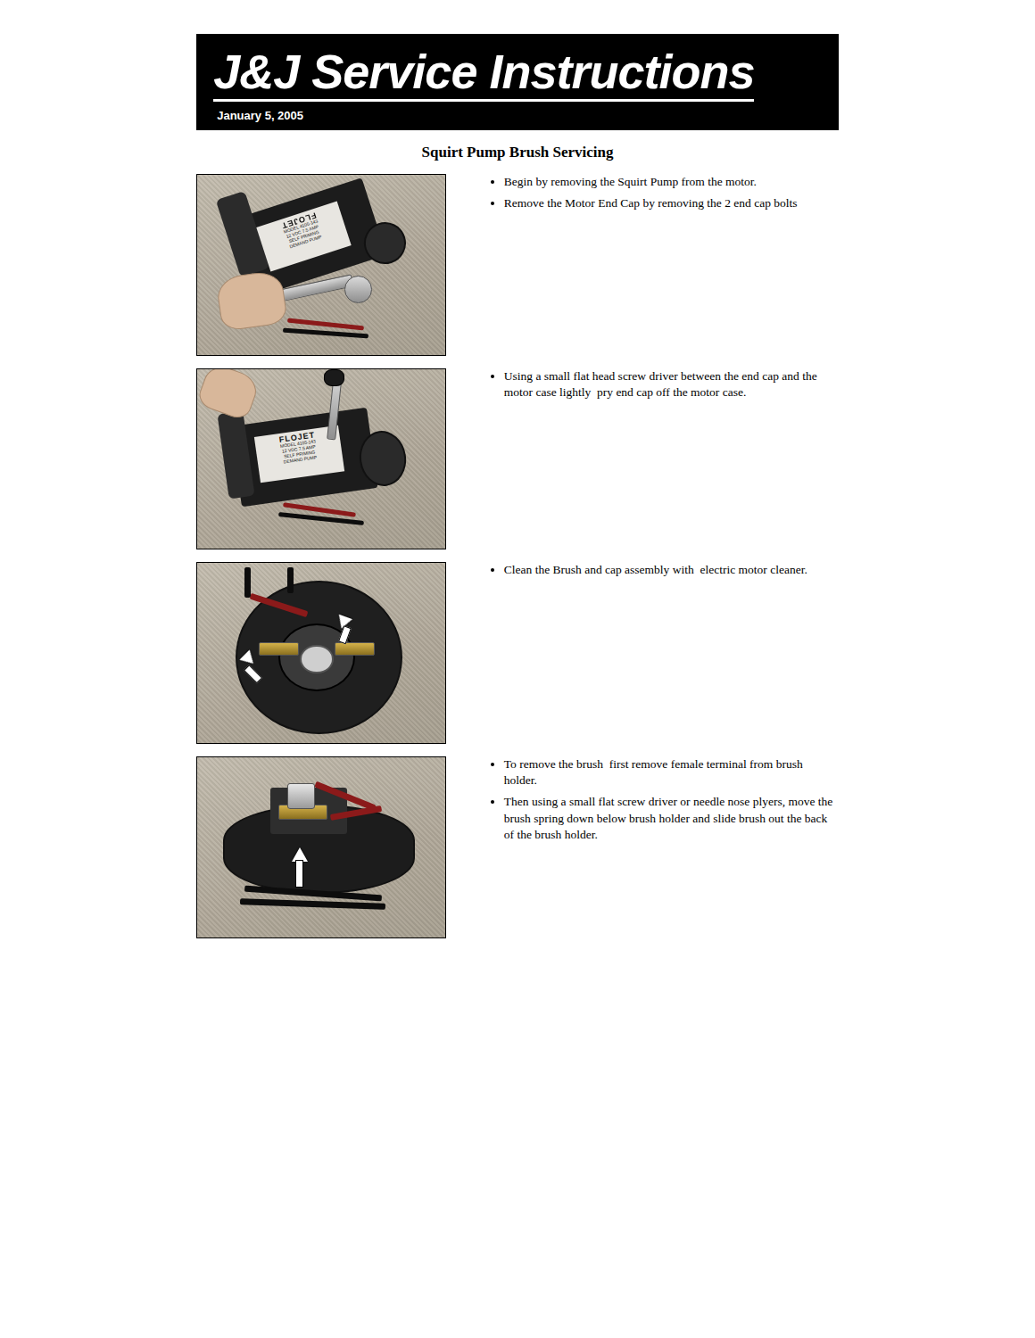J&J Service Instructions
January 5, 2005
Squirt Pump Brush Servicing
| FLOJET MODEL 4105-143 12 VDC 7.5 AMP SELF PRIMING DEMAND PUMP | | Begin by removing the Squirt Pump from the motor. Remove the Motor End Cap by removing the 2 end cap bolts |
| FLOJET MODEL 4105-143 12 VDC 7.5 AMP SELF PRIMING DEMAND PUMP | | Using a small flat head screw driver between the end cap and the motor case lightly pry end cap off the motor case. |
| | | Clean the Brush and cap assembly with electric motor cleaner. |
| | | To remove the brush first remove female terminal from brush holder. Then using a small flat screw driver or needle nose plyers, move the brush spring down below brush holder and slide brush out the back of the brush holder. |